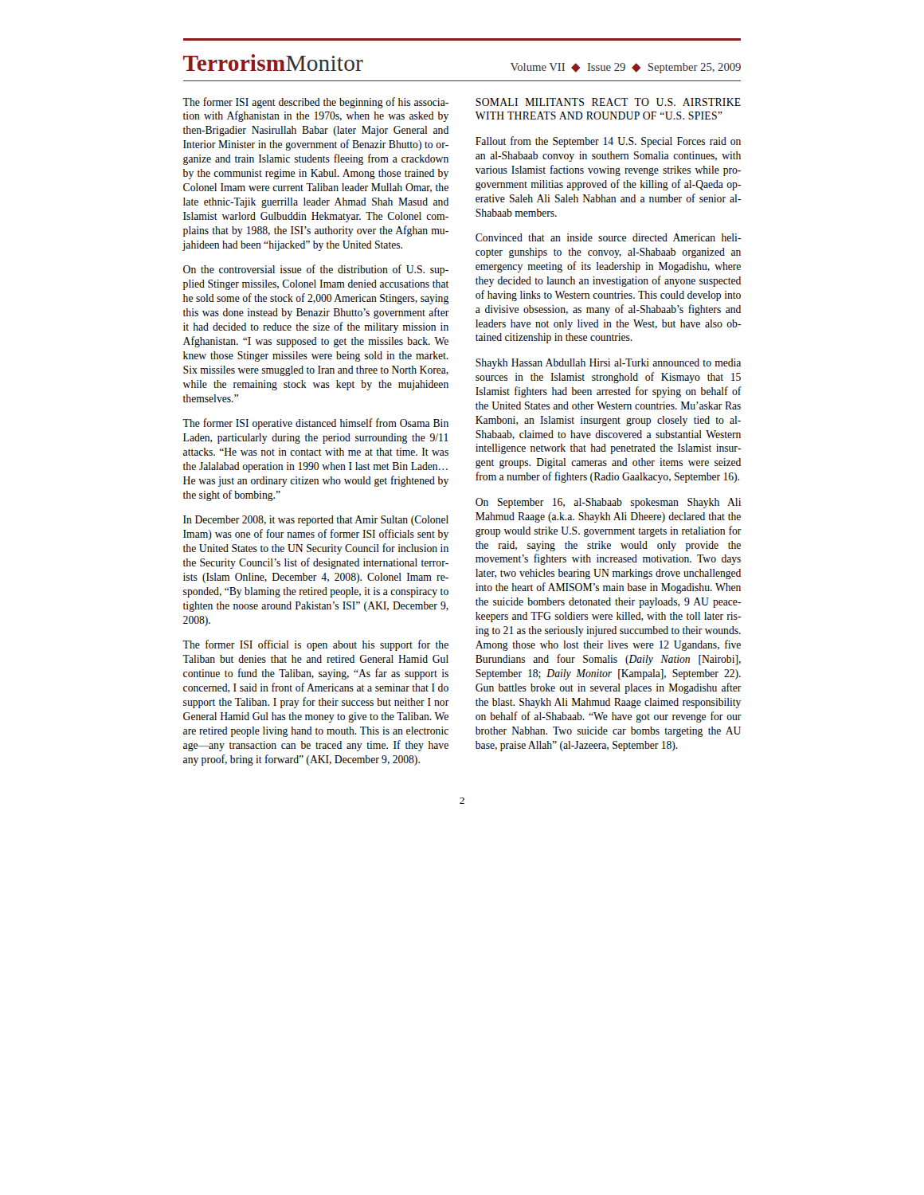Terrorism Monitor
Volume VII ◆ Issue 29 ◆ September 25, 2009
The former ISI agent described the beginning of his association with Afghanistan in the 1970s, when he was asked by then-Brigadier Nasirullah Babar (later Major General and Interior Minister in the government of Benazir Bhutto) to organize and train Islamic students fleeing from a crackdown by the communist regime in Kabul. Among those trained by Colonel Imam were current Taliban leader Mullah Omar, the late ethnic-Tajik guerrilla leader Ahmad Shah Masud and Islamist warlord Gulbuddin Hekmatyar. The Colonel complains that by 1988, the ISI’s authority over the Afghan mujahideen had been “hijacked” by the United States.
On the controversial issue of the distribution of U.S. supplied Stinger missiles, Colonel Imam denied accusations that he sold some of the stock of 2,000 American Stingers, saying this was done instead by Benazir Bhutto’s government after it had decided to reduce the size of the military mission in Afghanistan. “I was supposed to get the missiles back. We knew those Stinger missiles were being sold in the market. Six missiles were smuggled to Iran and three to North Korea, while the remaining stock was kept by the mujahideen themselves.”
The former ISI operative distanced himself from Osama Bin Laden, particularly during the period surrounding the 9/11 attacks. “He was not in contact with me at that time. It was the Jalalabad operation in 1990 when I last met Bin Laden… He was just an ordinary citizen who would get frightened by the sight of bombing.”
In December 2008, it was reported that Amir Sultan (Colonel Imam) was one of four names of former ISI officials sent by the United States to the UN Security Council for inclusion in the Security Council’s list of designated international terrorists (Islam Online, December 4, 2008). Colonel Imam responded, “By blaming the retired people, it is a conspiracy to tighten the noose around Pakistan’s ISI” (AKI, December 9, 2008).
The former ISI official is open about his support for the Taliban but denies that he and retired General Hamid Gul continue to fund the Taliban, saying, “As far as support is concerned, I said in front of Americans at a seminar that I do support the Taliban. I pray for their success but neither I nor General Hamid Gul has the money to give to the Taliban. We are retired people living hand to mouth. This is an electronic age—any transaction can be traced any time. If they have any proof, bring it forward” (AKI, December 9, 2008).
Somali Militants React to U.S. Airstrike with Threats and Roundup of “U.S. Spies”
Fallout from the September 14 U.S. Special Forces raid on an al-Shabaab convoy in southern Somalia continues, with various Islamist factions vowing revenge strikes while pro-government militias approved of the killing of al-Qaeda operative Saleh Ali Saleh Nabhan and a number of senior al-Shabaab members.
Convinced that an inside source directed American helicopter gunships to the convoy, al-Shabaab organized an emergency meeting of its leadership in Mogadishu, where they decided to launch an investigation of anyone suspected of having links to Western countries. This could develop into a divisive obsession, as many of al-Shabaab’s fighters and leaders have not only lived in the West, but have also obtained citizenship in these countries.
Shaykh Hassan Abdullah Hirsi al-Turki announced to media sources in the Islamist stronghold of Kismayo that 15 Islamist fighters had been arrested for spying on behalf of the United States and other Western countries. Mu’askar Ras Kamboni, an Islamist insurgent group closely tied to al-Shabaab, claimed to have discovered a substantial Western intelligence network that had penetrated the Islamist insurgent groups. Digital cameras and other items were seized from a number of fighters (Radio Gaalkacyo, September 16).
On September 16, al-Shabaab spokesman Shaykh Ali Mahmud Raage (a.k.a. Shaykh Ali Dheere) declared that the group would strike U.S. government targets in retaliation for the raid, saying the strike would only provide the movement’s fighters with increased motivation. Two days later, two vehicles bearing UN markings drove unchallenged into the heart of AMISOM’s main base in Mogadishu. When the suicide bombers detonated their payloads, 9 AU peacekeepers and TFG soldiers were killed, with the toll later rising to 21 as the seriously injured succumbed to their wounds. Among those who lost their lives were 12 Ugandans, five Burundians and four Somalis (Daily Nation [Nairobi], September 18; Daily Monitor [Kampala], September 22). Gun battles broke out in several places in Mogadishu after the blast. Shaykh Ali Mahmud Raage claimed responsibility on behalf of al-Shabaab. “We have got our revenge for our brother Nabhan. Two suicide car bombs targeting the AU base, praise Allah” (al-Jazeera, September 18).
2